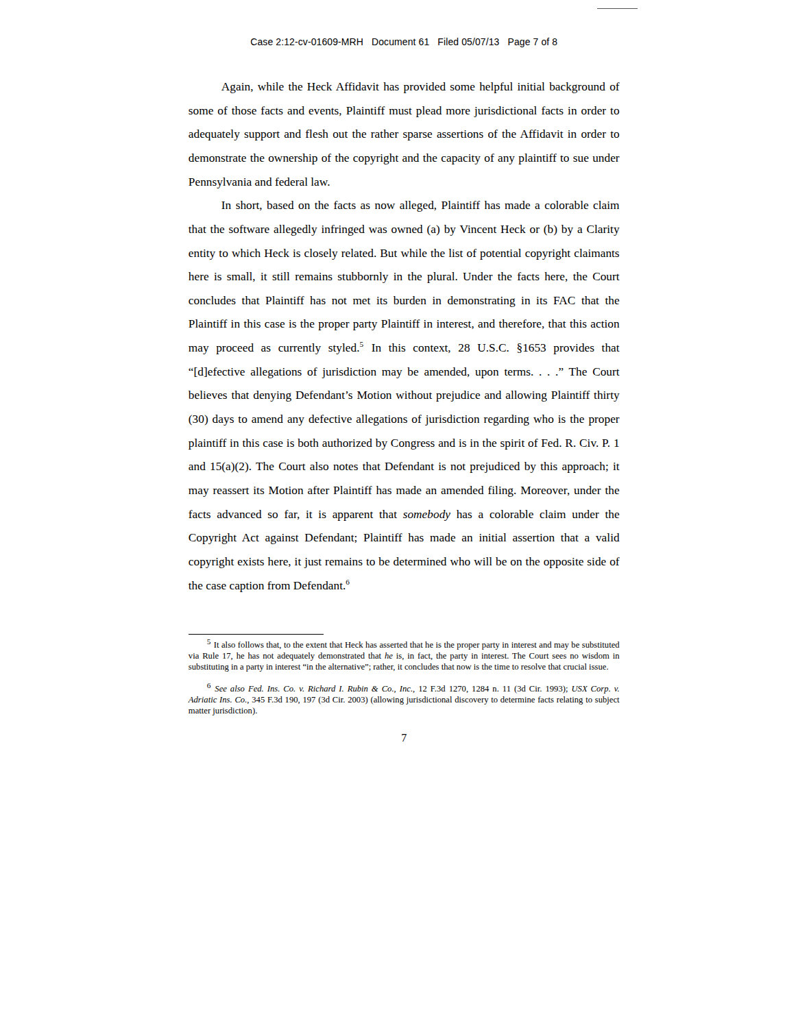Case 2:12-cv-01609-MRH Document 61 Filed 05/07/13 Page 7 of 8
Again, while the Heck Affidavit has provided some helpful initial background of some of those facts and events, Plaintiff must plead more jurisdictional facts in order to adequately support and flesh out the rather sparse assertions of the Affidavit in order to demonstrate the ownership of the copyright and the capacity of any plaintiff to sue under Pennsylvania and federal law.
In short, based on the facts as now alleged, Plaintiff has made a colorable claim that the software allegedly infringed was owned (a) by Vincent Heck or (b) by a Clarity entity to which Heck is closely related. But while the list of potential copyright claimants here is small, it still remains stubbornly in the plural. Under the facts here, the Court concludes that Plaintiff has not met its burden in demonstrating in its FAC that the Plaintiff in this case is the proper party Plaintiff in interest, and therefore, that this action may proceed as currently styled.5 In this context, 28 U.S.C. §1653 provides that “[d]efective allegations of jurisdiction may be amended, upon terms. . . .” The Court believes that denying Defendant’s Motion without prejudice and allowing Plaintiff thirty (30) days to amend any defective allegations of jurisdiction regarding who is the proper plaintiff in this case is both authorized by Congress and is in the spirit of Fed. R. Civ. P. 1 and 15(a)(2). The Court also notes that Defendant is not prejudiced by this approach; it may reassert its Motion after Plaintiff has made an amended filing. Moreover, under the facts advanced so far, it is apparent that somebody has a colorable claim under the Copyright Act against Defendant; Plaintiff has made an initial assertion that a valid copyright exists here, it just remains to be determined who will be on the opposite side of the case caption from Defendant.6
5 It also follows that, to the extent that Heck has asserted that he is the proper party in interest and may be substituted via Rule 17, he has not adequately demonstrated that he is, in fact, the party in interest. The Court sees no wisdom in substituting in a party in interest “in the alternative”; rather, it concludes that now is the time to resolve that crucial issue.
6 See also Fed. Ins. Co. v. Richard I. Rubin & Co., Inc., 12 F.3d 1270, 1284 n. 11 (3d Cir. 1993); USX Corp. v. Adriatic Ins. Co., 345 F.3d 190, 197 (3d Cir. 2003) (allowing jurisdictional discovery to determine facts relating to subject matter jurisdiction).
7